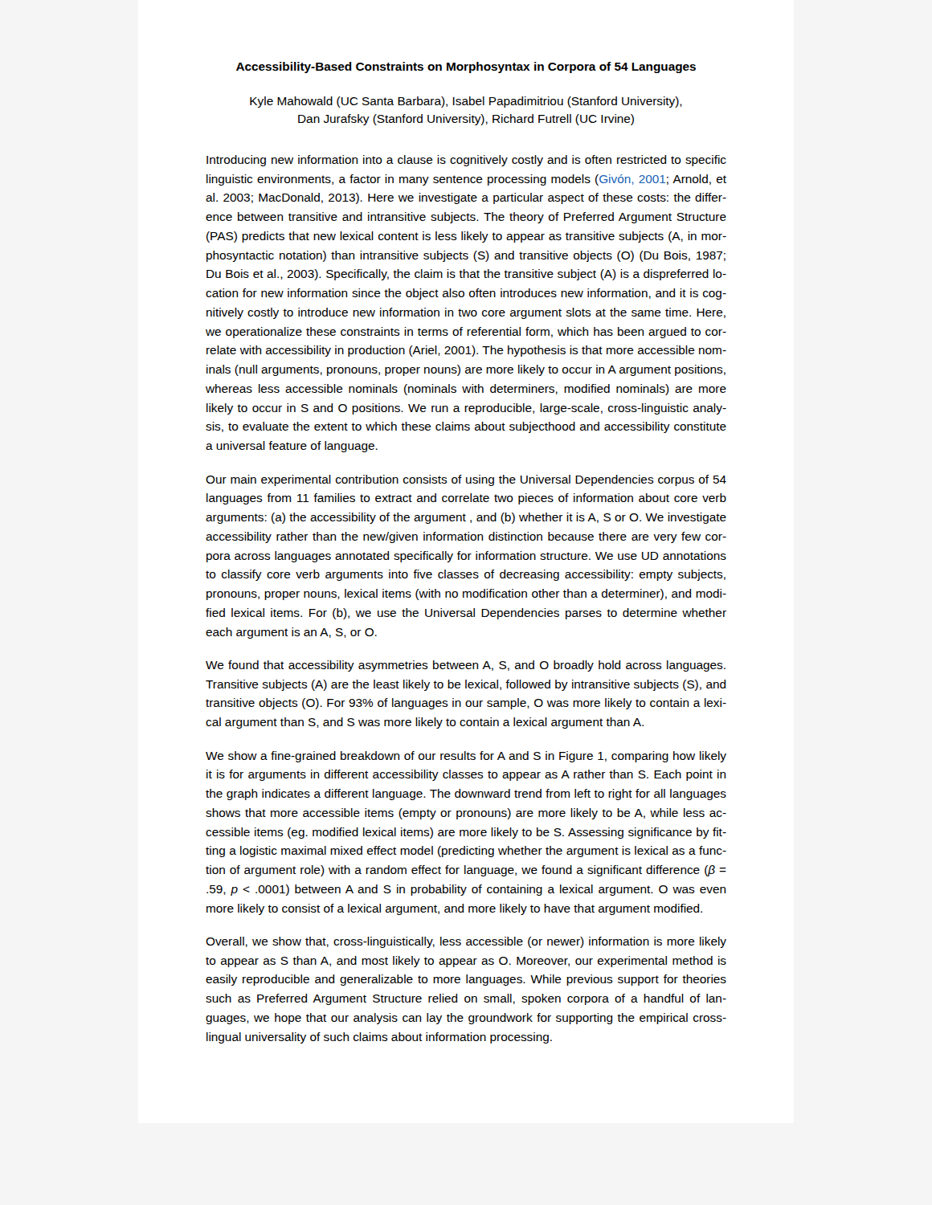Accessibility-Based Constraints on Morphosyntax in Corpora of 54 Languages
Kyle Mahowald (UC Santa Barbara), Isabel Papadimitriou (Stanford University),
Dan Jurafsky (Stanford University), Richard Futrell (UC Irvine)
Introducing new information into a clause is cognitively costly and is often restricted to specific linguistic environments, a factor in many sentence processing models (Givón, 2001; Arnold, et al. 2003; MacDonald, 2013). Here we investigate a particular aspect of these costs: the difference between transitive and intransitive subjects. The theory of Preferred Argument Structure (PAS) predicts that new lexical content is less likely to appear as transitive subjects (A, in morphosyntactic notation) than intransitive subjects (S) and transitive objects (O) (Du Bois, 1987; Du Bois et al., 2003). Specifically, the claim is that the transitive subject (A) is a dispreferred location for new information since the object also often introduces new information, and it is cognitively costly to introduce new information in two core argument slots at the same time. Here, we operationalize these constraints in terms of referential form, which has been argued to correlate with accessibility in production (Ariel, 2001). The hypothesis is that more accessible nominals (null arguments, pronouns, proper nouns) are more likely to occur in A argument positions, whereas less accessible nominals (nominals with determiners, modified nominals) are more likely to occur in S and O positions. We run a reproducible, large-scale, cross-linguistic analysis, to evaluate the extent to which these claims about subjecthood and accessibility constitute a universal feature of language.
Our main experimental contribution consists of using the Universal Dependencies corpus of 54 languages from 11 families to extract and correlate two pieces of information about core verb arguments: (a) the accessibility of the argument , and (b) whether it is A, S or O. We investigate accessibility rather than the new/given information distinction because there are very few corpora across languages annotated specifically for information structure. We use UD annotations to classify core verb arguments into five classes of decreasing accessibility: empty subjects, pronouns, proper nouns, lexical items (with no modification other than a determiner), and modified lexical items. For (b), we use the Universal Dependencies parses to determine whether each argument is an A, S, or O.
We found that accessibility asymmetries between A, S, and O broadly hold across languages. Transitive subjects (A) are the least likely to be lexical, followed by intransitive subjects (S), and transitive objects (O). For 93% of languages in our sample, O was more likely to contain a lexical argument than S, and S was more likely to contain a lexical argument than A.
We show a fine-grained breakdown of our results for A and S in Figure 1, comparing how likely it is for arguments in different accessibility classes to appear as A rather than S. Each point in the graph indicates a different language. The downward trend from left to right for all languages shows that more accessible items (empty or pronouns) are more likely to be A, while less accessible items (eg. modified lexical items) are more likely to be S. Assessing significance by fitting a logistic maximal mixed effect model (predicting whether the argument is lexical as a function of argument role) with a random effect for language, we found a significant difference (β = .59, p < .0001) between A and S in probability of containing a lexical argument. O was even more likely to consist of a lexical argument, and more likely to have that argument modified.
Overall, we show that, cross-linguistically, less accessible (or newer) information is more likely to appear as S than A, and most likely to appear as O. Moreover, our experimental method is easily reproducible and generalizable to more languages. While previous support for theories such as Preferred Argument Structure relied on small, spoken corpora of a handful of languages, we hope that our analysis can lay the groundwork for supporting the empirical cross-lingual universality of such claims about information processing.